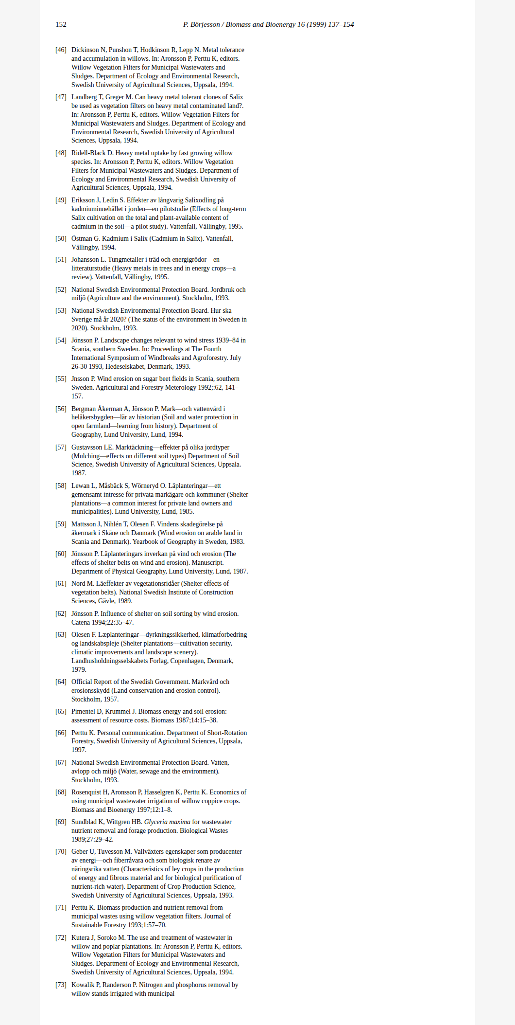152 P. Börjesson / Biomass and Bioenergy 16 (1999) 137–154
[46] Dickinson N, Punshon T, Hodkinson R, Lepp N. Metal tolerance and accumulation in willows. In: Aronsson P, Perttu K, editors. Willow Vegetation Filters for Municipal Wastewaters and Sludges. Department of Ecology and Environmental Research, Swedish University of Agricultural Sciences, Uppsala, 1994.
[47] Landberg T, Greger M. Can heavy metal tolerant clones of Salix be used as vegetation filters on heavy metal contaminated land?. In: Aronsson P, Perttu K, editors. Willow Vegetation Filters for Municipal Wastewaters and Sludges. Department of Ecology and Environmental Research, Swedish University of Agricultural Sciences, Uppsala, 1994.
[48] Ridell-Black D. Heavy metal uptake by fast growing willow species. In: Aronsson P, Perttu K, editors. Willow Vegetation Filters for Municipal Wastewaters and Sludges. Department of Ecology and Environmental Research, Swedish University of Agricultural Sciences, Uppsala, 1994.
[49] Eriksson J, Ledin S. Effekter av långvarig Salixodling på kadmiuminnehållet i jorden—en pilotstudie (Effects of long-term Salix cultivation on the total and plant-available content of cadmium in the soil—a pilot study). Vattenfall, Vällingby, 1995.
[50] Östman G. Kadmium i Salix (Cadmium in Salix). Vattenfall, Vällingby, 1994.
[51] Johansson L. Tungmetaller i träd och energigrödor—en litteraturstudie (Heavy metals in trees and in energy crops—a review). Vattenfall, Vällingby, 1995.
[52] National Swedish Environmental Protection Board. Jordbruk och miljö (Agriculture and the environment). Stockholm, 1993.
[53] National Swedish Environmental Protection Board. Hur ska Sverige må år 2020? (The status of the environment in Sweden in 2020). Stockholm, 1993.
[54] Jönsson P. Landscape changes relevant to wind stress 1939–84 in Scania, southern Sweden. In: Proceedings at The Fourth International Symposium of Windbreaks and Agroforestry. July 26-30 1993, Hedeselskabet, Denmark, 1993.
[55] Jnsson P. Wind erosion on sugar beet fields in Scania, southern Sweden. Agricultural and Forestry Meterology 1992;:62, 141–157.
[56] Bergman Åkerman A, Jönsson P. Mark—och vattenvård i helåkersbygden—lär av historian (Soil and water protection in open farmland—learning from history). Department of Geography, Lund University, Lund, 1994.
[57] Gustavsson LE. Marktäckning—effekter på olika jordtyper (Mulching—effects on different soil types) Department of Soil Science, Swedish University of Agricultural Sciences, Uppsala. 1987.
[58] Lewan L, Måsbäck S, Wörneryd O. Läplanteringar—ett gemensamt intresse för privata markägare och kommuner (Shelter plantations—a common interest for private land owners and municipalities). Lund University, Lund, 1985.
[59] Mattsson J, Nihlén T, Olesen F. Vindens skadegörelse på åkermark i Skåne och Danmark (Wind erosion on arable land in Scania and Denmark). Yearbook of Geography in Sweden, 1983.
[60] Jönsson P. Läplanteringars inverkan på vind och erosion (The effects of shelter belts on wind and erosion). Manuscript. Department of Physical Geography, Lund University, Lund, 1987.
[61] Nord M. Läeffekter av vegetationsridåer (Shelter effects of vegetation belts). National Swedish Institute of Construction Sciences, Gävle, 1989.
[62] Jönsson P. Influence of shelter on soil sorting by wind erosion. Catena 1994;22:35–47.
[63] Olesen F. Læplanteringar—dyrkningssikkerhed, klimatforbedring og landskabspleje (Shelter plantations—cultivation security, climatic improvements and landscape scenery). Landhusholdningsselskabets Forlag, Copenhagen, Denmark, 1979.
[64] Official Report of the Swedish Government. Markvård och erosionsskydd (Land conservation and erosion control). Stockholm, 1957.
[65] Pimentel D, Krummel J. Biomass energy and soil erosion: assessment of resource costs. Biomass 1987;14:15–38.
[66] Perttu K. Personal communication. Department of Short-Rotation Forestry, Swedish University of Agricultural Sciences, Uppsala, 1997.
[67] National Swedish Environmental Protection Board. Vatten, avlopp och miljö (Water, sewage and the environment). Stockholm, 1993.
[68] Rosenquist H, Aronsson P, Hasselgren K, Perttu K. Economics of using municipal wastewater irrigation of willow coppice crops. Biomass and Bioenergy 1997;12:1–8.
[69] Sundblad K, Wittgren HB. Glyceria maxima for wastewater nutrient removal and forage production. Biological Wastes 1989;27:29–42.
[70] Geber U, Tuvesson M. Vallväxters egenskaper som producenter av energi—och fiberråvara och som biologisk renare av näringsrika vatten (Characteristics of ley crops in the production of energy and fibrous material and for biological purification of nutrient-rich water). Department of Crop Production Science, Swedish University of Agricultural Sciences, Uppsala, 1993.
[71] Perttu K. Biomass production and nutrient removal from municipal wastes using willow vegetation filters. Journal of Sustainable Forestry 1993;1:57–70.
[72] Kutera J, Soroko M. The use and treatment of wastewater in willow and poplar plantations. In: Aronsson P, Perttu K, editors. Willow Vegetation Filters for Municipal Wastewaters and Sludges. Department of Ecology and Environmental Research, Swedish University of Agricultural Sciences, Uppsala, 1994.
[73] Kowalik P, Randerson P. Nitrogen and phosphorus removal by willow stands irrigated with municipal